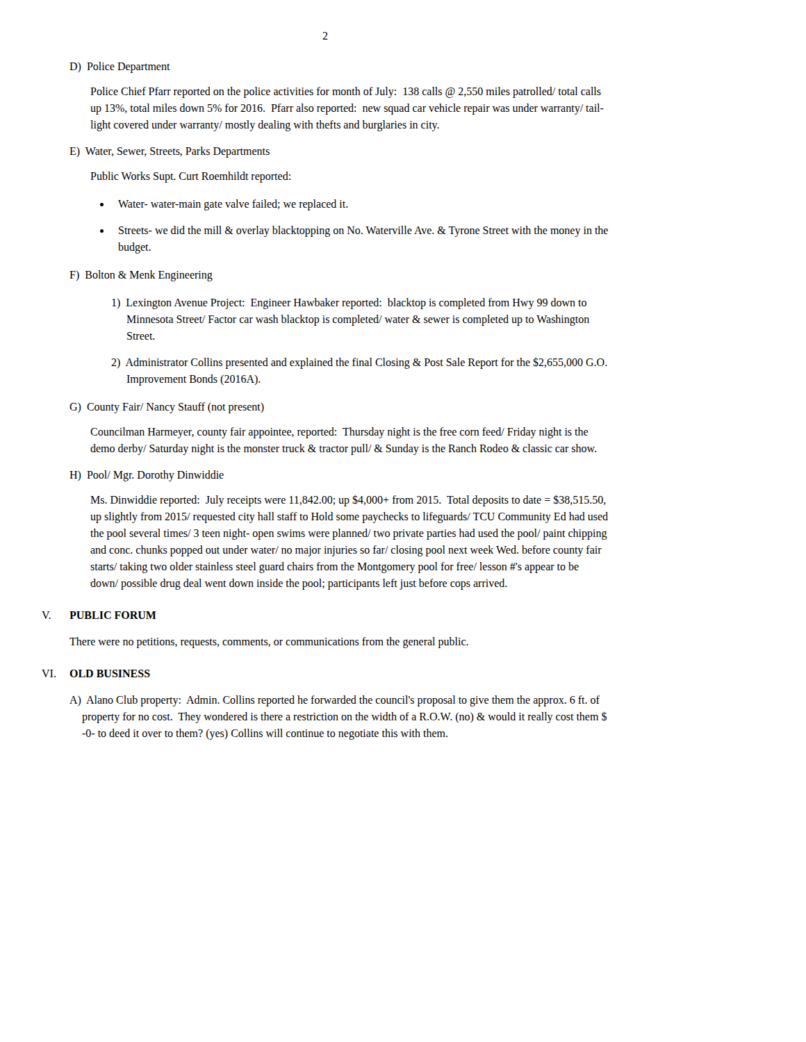2
D) Police Department
Police Chief Pfarr reported on the police activities for month of July: 138 calls @ 2,550 miles patrolled/ total calls up 13%, total miles down 5% for 2016. Pfarr also reported: new squad car vehicle repair was under warranty/ tail-light covered under warranty/ mostly dealing with thefts and burglaries in city.
E) Water, Sewer, Streets, Parks Departments
Public Works Supt. Curt Roemhildt reported:
Water- water-main gate valve failed; we replaced it.
Streets- we did the mill & overlay blacktopping on No. Waterville Ave. & Tyrone Street with the money in the budget.
F) Bolton & Menk Engineering
1) Lexington Avenue Project: Engineer Hawbaker reported: blacktop is completed from Hwy 99 down to Minnesota Street/ Factor car wash blacktop is completed/ water & sewer is completed up to Washington Street.
2) Administrator Collins presented and explained the final Closing & Post Sale Report for the $2,655,000 G.O. Improvement Bonds (2016A).
G) County Fair/ Nancy Stauff (not present)
Councilman Harmeyer, county fair appointee, reported: Thursday night is the free corn feed/ Friday night is the demo derby/ Saturday night is the monster truck & tractor pull/ & Sunday is the Ranch Rodeo & classic car show.
H) Pool/ Mgr. Dorothy Dinwiddie
Ms. Dinwiddie reported: July receipts were 11,842.00; up $4,000+ from 2015. Total deposits to date = $38,515.50, up slightly from 2015/ requested city hall staff to Hold some paychecks to lifeguards/ TCU Community Ed had used the pool several times/ 3 teen night- open swims were planned/ two private parties had used the pool/ paint chipping and conc. chunks popped out under water/ no major injuries so far/ closing pool next week Wed. before county fair starts/ taking two older stainless steel guard chairs from the Montgomery pool for free/ lesson #'s appear to be down/ possible drug deal went down inside the pool; participants left just before cops arrived.
V. PUBLIC FORUM
There were no petitions, requests, comments, or communications from the general public.
VI. OLD BUSINESS
A) Alano Club property: Admin. Collins reported he forwarded the council's proposal to give them the approx. 6 ft. of property for no cost. They wondered is there a restriction on the width of a R.O.W. (no) & would it really cost them $ -0- to deed it over to them? (yes) Collins will continue to negotiate this with them.